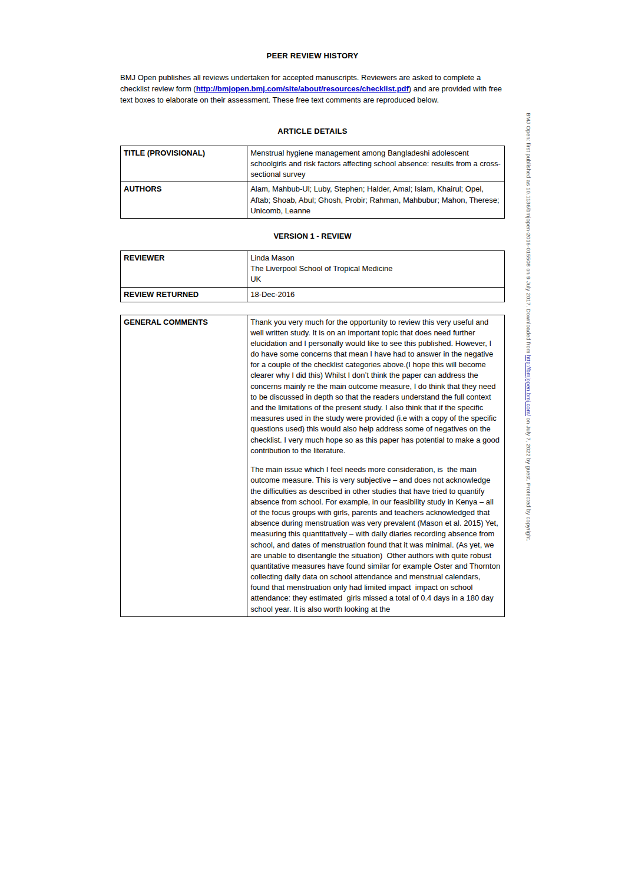BMJ Open: first published as 10.1136/bmjopen-2016-015508 on 9 July 2017. Downloaded from http://bmjopen.bmj.com/ on July 7, 2022 by guest. Protected by copyright.
PEER REVIEW HISTORY
BMJ Open publishes all reviews undertaken for accepted manuscripts. Reviewers are asked to complete a checklist review form (http://bmjopen.bmj.com/site/about/resources/checklist.pdf) and are provided with free text boxes to elaborate on their assessment. These free text comments are reproduced below.
ARTICLE DETAILS
| TITLE (PROVISIONAL) | Menstrual hygiene management among Bangladeshi adolescent schoolgirls and risk factors affecting school absence: results from a cross-sectional survey |
| AUTHORS | Alam, Mahbub-Ul; Luby, Stephen; Halder, Amal; Islam, Khairul; Opel, Aftab; Shoab, Abul; Ghosh, Probir; Rahman, Mahbubur; Mahon, Therese; Unicomb, Leanne |
VERSION 1 - REVIEW
| REVIEWER | Linda Mason The Liverpool School of Tropical Medicine UK |
| REVIEW RETURNED | 18-Dec-2016 |
| GENERAL COMMENTS | Thank you very much for the opportunity to review this very useful and well written study. It is on an important topic that does need further elucidation and I personally would like to see this published. However, I do have some concerns that mean I have had to answer in the negative for a couple of the checklist categories above.(I hope this will become clearer why I did this) Whilst I don’t think the paper can address the concerns mainly re the main outcome measure, I do think that they need to be discussed in depth so that the readers understand the full context and the limitations of the present study. I also think that if the specific measures used in the study were provided (i.e with a copy of the specific questions used) this would also help address some of negatives on the checklist. I very much hope so as this paper has potential to make a good contribution to the literature. The main issue which I feel needs more consideration, is the main outcome measure. This is very subjective – and does not acknowledge the difficulties as described in other studies that have tried to quantify absence from school. For example, in our feasibility study in Kenya – all of the focus groups with girls, parents and teachers acknowledged that absence during menstruation was very prevalent (Mason et al. 2015) Yet, measuring this quantitatively – with daily diaries recording absence from school, and dates of menstruation found that it was minimal. (As yet, we are unable to disentangle the situation) Other authors with quite robust quantitative measures have found similar for example Oster and Thornton collecting daily data on school attendance and menstrual calendars, found that menstruation only had limited impact impact on school attendance: they estimated girls missed a total of 0.4 days in a 180 day school year. It is also worth looking at the |